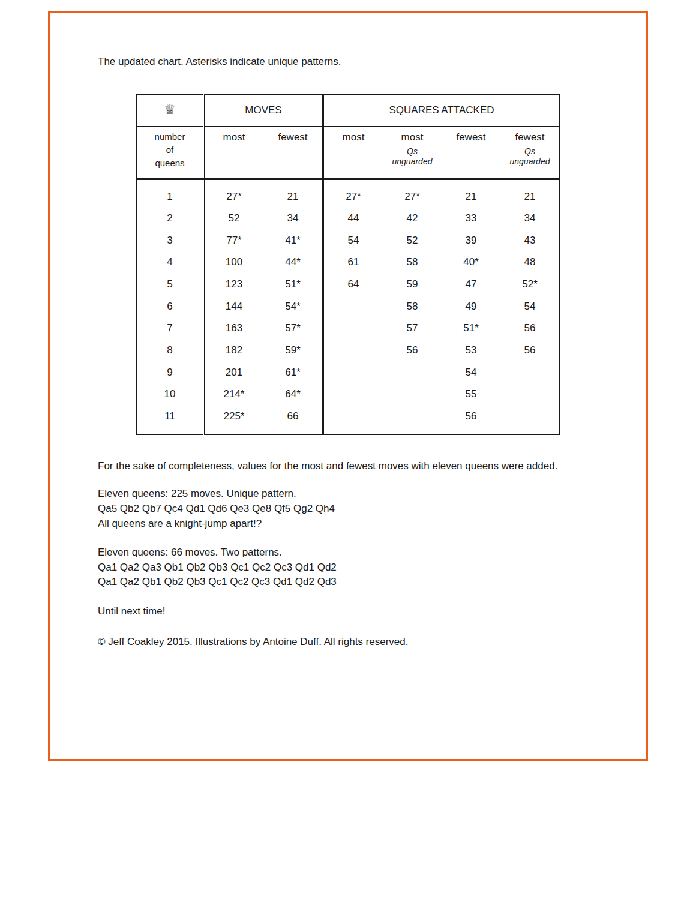The updated chart. Asterisks indicate unique patterns.
| ♕ | MOVES | SQUARES ATTACKED |
| --- | --- | --- |
| number of queens | most | fewest | most | most Qs unguarded | fewest | fewest Qs unguarded |
| 1 | 27* | 21 | 27* | 27* | 21 | 21 |
| 2 | 52 | 34 | 44 | 42 | 33 | 34 |
| 3 | 77* | 41* | 54 | 52 | 39 | 43 |
| 4 | 100 | 44* | 61 | 58 | 40* | 48 |
| 5 | 123 | 51* | 64 | 59 | 47 | 52* |
| 6 | 144 | 54* | | 58 | 49 | 54 |
| 7 | 163 | 57* | | 57 | 51* | 56 |
| 8 | 182 | 59* | | 56 | 53 | 56 |
| 9 | 201 | 61* | | | 54 | |
| 10 | 214* | 64* | | | 55 | |
| 11 | 225* | 66 | | | 56 | |
For the sake of completeness, values for the most and fewest moves with eleven queens were added.
Eleven queens: 225 moves. Unique pattern.
Qa5 Qb2 Qb7 Qc4 Qd1 Qd6 Qe3 Qe8 Qf5 Qg2 Qh4
All queens are a knight-jump apart!?
Eleven queens: 66 moves. Two patterns.
Qa1 Qa2 Qa3 Qb1 Qb2 Qb3 Qc1 Qc2 Qc3 Qd1 Qd2
Qa1 Qa2 Qb1 Qb2 Qb3 Qc1 Qc2 Qc3 Qd1 Qd2 Qd3
Until next time!
© Jeff Coakley 2015. Illustrations by Antoine Duff. All rights reserved.